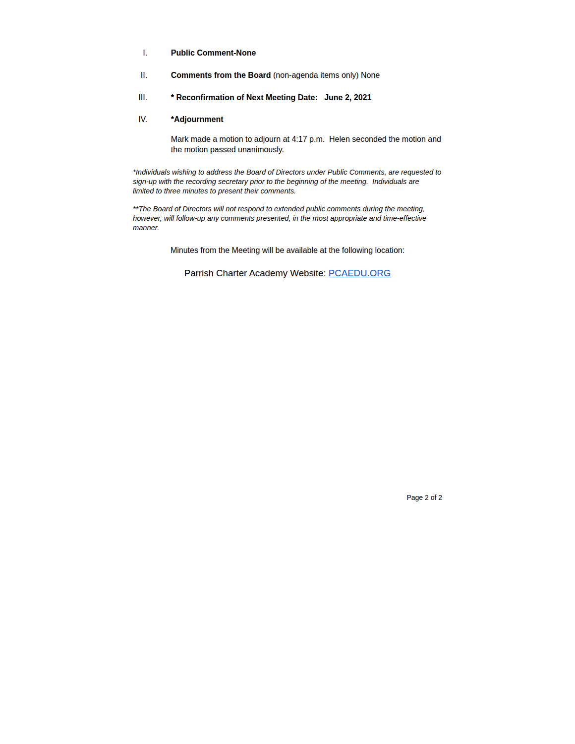Public Comment-None
Comments from the Board (non-agenda items only) None
* Reconfirmation of Next Meeting Date: June 2, 2021
*Adjournment
Mark made a motion to adjourn at 4:17 p.m. Helen seconded the motion and the motion passed unanimously.
*Individuals wishing to address the Board of Directors under Public Comments, are requested to sign-up with the recording secretary prior to the beginning of the meeting. Individuals are limited to three minutes to present their comments.
**The Board of Directors will not respond to extended public comments during the meeting, however, will follow-up any comments presented, in the most appropriate and time-effective manner.
Minutes from the Meeting will be available at the following location:
Parrish Charter Academy Website: PCAEDU.ORG
Page 2 of 2